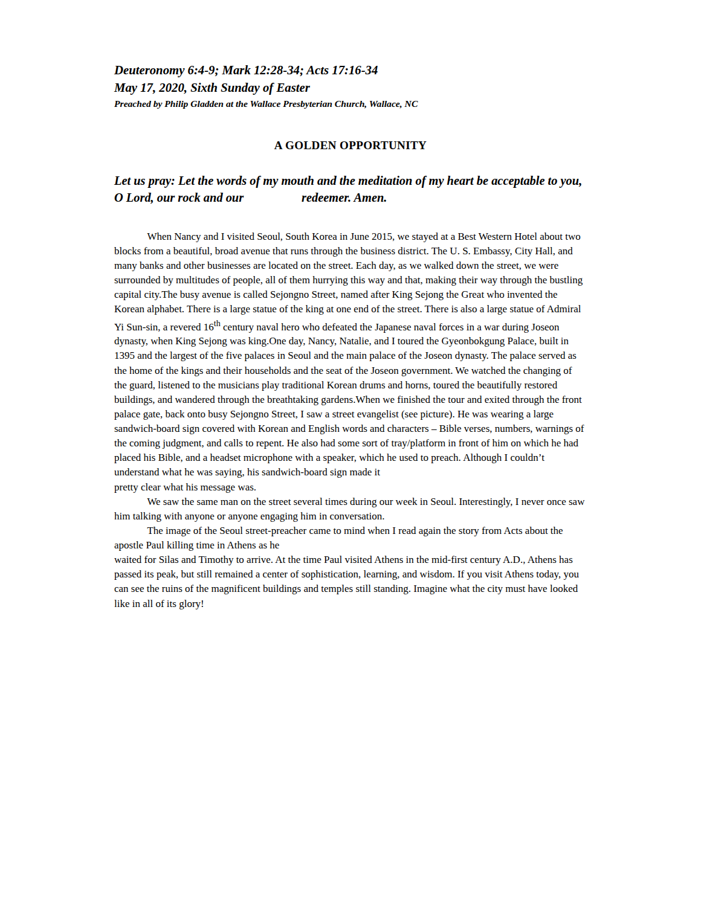Deuteronomy 6:4-9; Mark 12:28-34; Acts 17:16-34 May 17, 2020, Sixth Sunday of Easter Preached by Philip Gladden at the Wallace Presbyterian Church, Wallace, NC
A GOLDEN OPPORTUNITY
Let us pray: Let the words of my mouth and the meditation of my heart be acceptable to you, O Lord, our rock and our redeemer. Amen.
When Nancy and I visited Seoul, South Korea in June 2015, we stayed at a Best Western Hotel about two blocks from a beautiful, broad avenue that runs through the business district. The U. S. Embassy, City Hall, and many banks and other businesses are located on the street. Each day, as we walked down the street, we were surrounded by multitudes of people, all of them hurrying this way and that, making their way through the bustling capital city.The busy avenue is called Sejongno Street, named after King Sejong the Great who invented the Korean alphabet. There is a large statue of the king at one end of the street. There is also a large statue of Admiral Yi Sun-sin, a revered 16th century naval hero who defeated the Japanese naval forces in a war during Joseon dynasty, when King Sejong was king.One day, Nancy, Natalie, and I toured the Gyeonbokgung Palace, built in 1395 and the largest of the five palaces in Seoul and the main palace of the Joseon dynasty. The palace served as the home of the kings and their households and the seat of the Joseon government. We watched the changing of the guard, listened to the musicians play traditional Korean drums and horns, toured the beautifully restored buildings, and wandered through the breathtaking gardens.When we finished the tour and exited through the front palace gate, back onto busy Sejongno Street, I saw a street evangelist (see picture). He was wearing a large sandwich-board sign covered with Korean and English words and characters – Bible verses, numbers, warnings of the coming judgment, and calls to repent. He also had some sort of tray/platform in front of him on which he had placed his Bible, and a headset microphone with a speaker, which he used to preach. Although I couldn’t understand what he was saying, his sandwich-board sign made it
pretty clear what his message was.
We saw the same man on the street several times during our week in Seoul. Interestingly, I never once saw him talking with anyone or anyone engaging him in conversation.
The image of the Seoul street-preacher came to mind when I read again the story from Acts about the apostle Paul killing time in Athens as he
waited for Silas and Timothy to arrive. At the time Paul visited Athens in the mid-first century A.D., Athens has passed its peak, but still remained a center of sophistication, learning, and wisdom. If you visit Athens today, you can see the ruins of the magnificent buildings and temples still standing. Imagine what the city must have looked like in all of its glory!